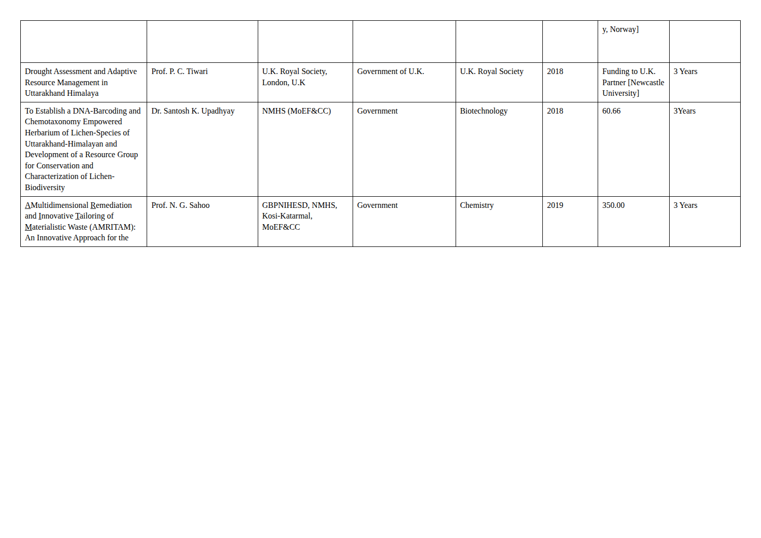| | | | | | | y, Norway] | |
| Drought Assessment and Adaptive Resource Management in Uttarakhand Himalaya | Prof. P. C. Tiwari | U.K. Royal Society, London, U.K | Government of U.K. | U.K. Royal Society | 2018 | Funding to U.K. Partner [Newcastle University] | 3 Years |
| To Establish a DNA-Barcoding and Chemotaxonomy Empowered Herbarium of Lichen-Species of Uttarakhand-Himalayan and Development of a Resource Group for Conservation and Characterization of Lichen-Biodiversity | Dr. Santosh K. Upadhyay | NMHS (MoEF&CC) | Government | Biotechnology | 2018 | 60.66 | 3Years |
| A Multidimensional R emediation and I nnovative T ailoring of M aterialistic Waste (AMRITAM): An Innovative Approach for the | Prof. N. G. Sahoo | GBPNIHESD, NMHS, Kosi-Katarmal, MoEF&CC | Government | Chemistry | 2019 | 350.00 | 3 Years |